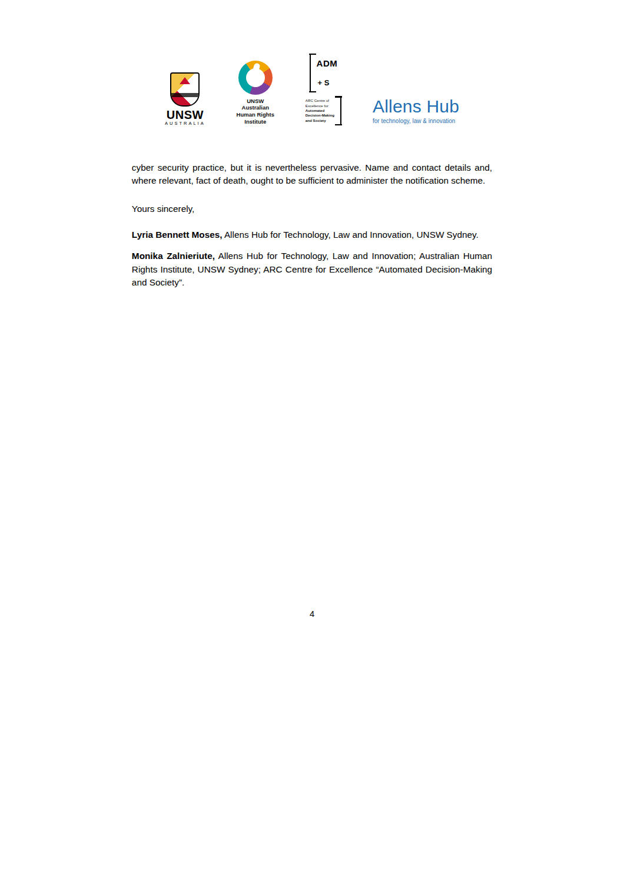UNSW
AUSTRALIA
UNSW
Australian
Human Rights
Institute
ADM
+ S
ARC Centre of
Excellence for
Automated
Decision-Making
and Society
Allens Hub
for technology, law & innovation
cyber security practice, but it is nevertheless pervasive. Name and contact details and, where relevant, fact of death, ought to be sufficient to administer the notification scheme.
Yours sincerely,
Lyria Bennett Moses, Allens Hub for Technology, Law and Innovation, UNSW Sydney.
Monika Zalnieriute, Allens Hub for Technology, Law and Innovation; Australian Human Rights Institute, UNSW Sydney; ARC Centre for Excellence “Automated Decision-Making and Society”.
4